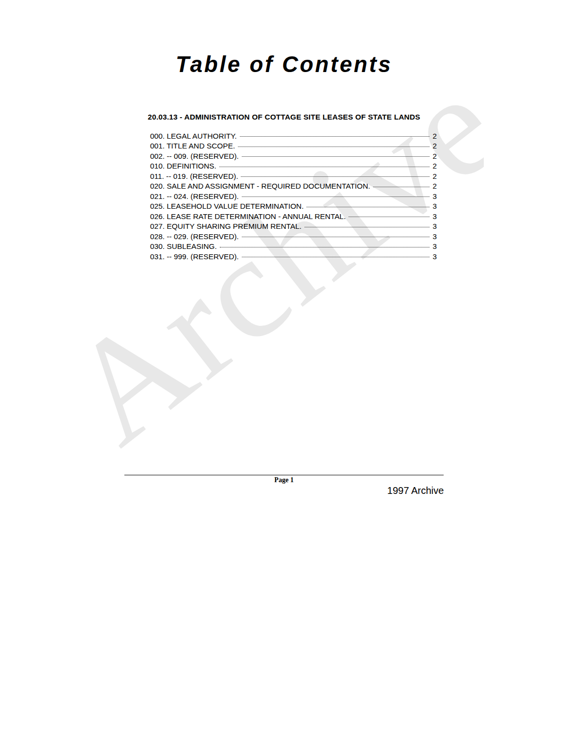Archive
Table of Contents
20.03.13 - ADMINISTRATION OF COTTAGE SITE LEASES OF STATE LANDS
000. LEGAL AUTHORITY. 2
001. TITLE AND SCOPE. 2
002. -- 009. (RESERVED). 2
010. DEFINITIONS. 2
011. -- 019. (RESERVED). 2
020. SALE AND ASSIGNMENT - REQUIRED DOCUMENTATION. 2
021. -- 024. (RESERVED). 3
025. LEASEHOLD VALUE DETERMINATION. 3
026. LEASE RATE DETERMINATION - ANNUAL RENTAL. 3
027. EQUITY SHARING PREMIUM RENTAL. 3
028. -- 029. (RESERVED). 3
030. SUBLEASING. 3
031. -- 999. (RESERVED). 3
Page 1
1997 Archive